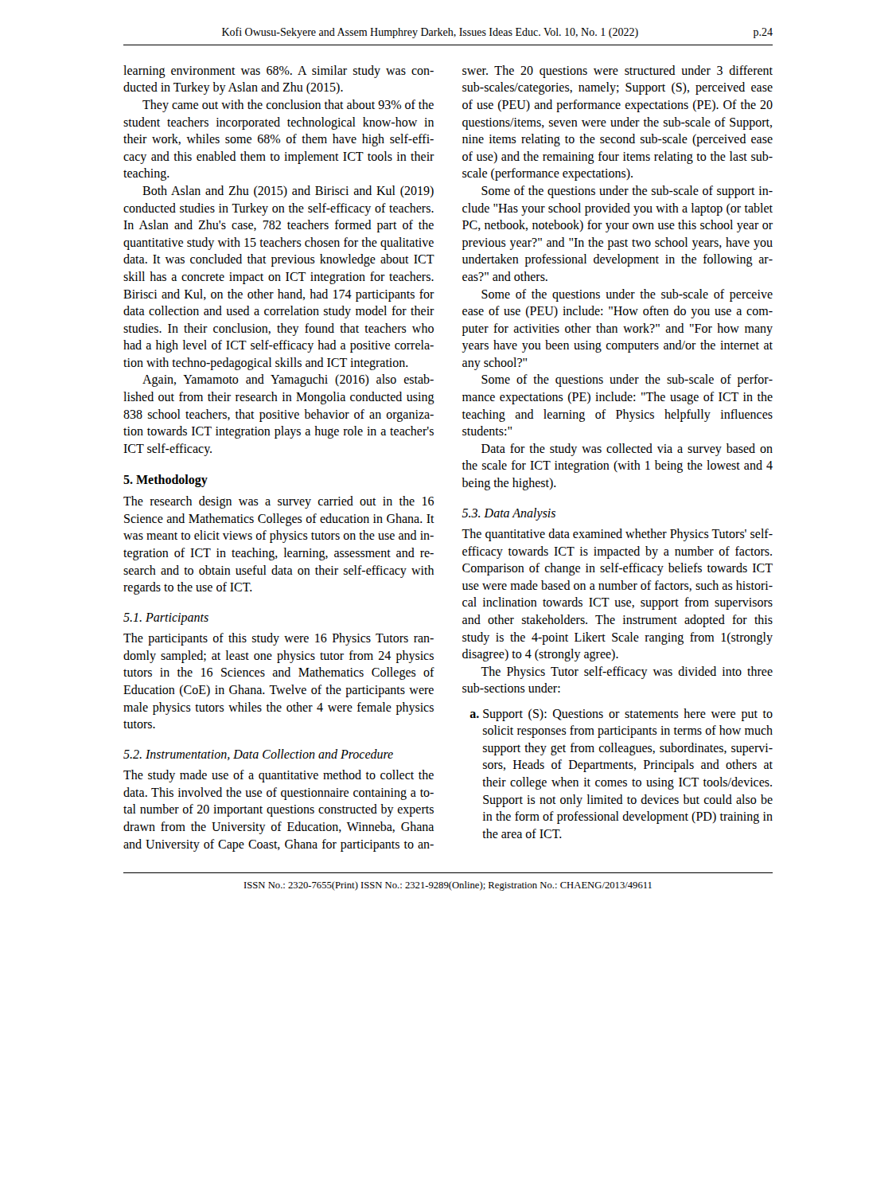Kofi Owusu-Sekyere and Assem Humphrey Darkeh, Issues Ideas Educ. Vol. 10, No. 1 (2022)
p.24
learning environment was 68%. A similar study was conducted in Turkey by Aslan and Zhu (2015).
They came out with the conclusion that about 93% of the student teachers incorporated technological know-how in their work, whiles some 68% of them have high self-efficacy and this enabled them to implement ICT tools in their teaching.
Both Aslan and Zhu (2015) and Birisci and Kul (2019) conducted studies in Turkey on the self-efficacy of teachers. In Aslan and Zhu's case, 782 teachers formed part of the quantitative study with 15 teachers chosen for the qualitative data. It was concluded that previous knowledge about ICT skill has a concrete impact on ICT integration for teachers. Birisci and Kul, on the other hand, had 174 participants for data collection and used a correlation study model for their studies. In their conclusion, they found that teachers who had a high level of ICT self-efficacy had a positive correlation with techno-pedagogical skills and ICT integration.
Again, Yamamoto and Yamaguchi (2016) also established out from their research in Mongolia conducted using 838 school teachers, that positive behavior of an organization towards ICT integration plays a huge role in a teacher's ICT self-efficacy.
5. Methodology
The research design was a survey carried out in the 16 Science and Mathematics Colleges of education in Ghana. It was meant to elicit views of physics tutors on the use and integration of ICT in teaching, learning, assessment and research and to obtain useful data on their self-efficacy with regards to the use of ICT.
5.1. Participants
The participants of this study were 16 Physics Tutors randomly sampled; at least one physics tutor from 24 physics tutors in the 16 Sciences and Mathematics Colleges of Education (CoE) in Ghana. Twelve of the participants were male physics tutors whiles the other 4 were female physics tutors.
5.2. Instrumentation, Data Collection and Procedure
The study made use of a quantitative method to collect the data. This involved the use of questionnaire containing a total number of 20 important questions constructed by experts drawn from the University of Education, Winneba, Ghana and University of Cape Coast, Ghana for participants to answer. The 20 questions were structured under 3 different sub-scales/categories, namely; Support (S), perceived ease of use (PEU) and performance expectations (PE). Of the 20 questions/items, seven were under the sub-scale of Support, nine items relating to the second sub-scale (perceived ease of use) and the remaining four items relating to the last sub-scale (performance expectations).
Some of the questions under the sub-scale of support include "Has your school provided you with a laptop (or tablet PC, netbook, notebook) for your own use this school year or previous year?" and "In the past two school years, have you undertaken professional development in the following areas?" and others.
Some of the questions under the sub-scale of perceive ease of use (PEU) include: "How often do you use a computer for activities other than work?" and "For how many years have you been using computers and/or the internet at any school?"
Some of the questions under the sub-scale of performance expectations (PE) include: "The usage of ICT in the teaching and learning of Physics helpfully influences students:"
Data for the study was collected via a survey based on the scale for ICT integration (with 1 being the lowest and 4 being the highest).
5.3. Data Analysis
The quantitative data examined whether Physics Tutors' self-efficacy towards ICT is impacted by a number of factors. Comparison of change in self-efficacy beliefs towards ICT use were made based on a number of factors, such as historical inclination towards ICT use, support from supervisors and other stakeholders. The instrument adopted for this study is the 4-point Likert Scale ranging from 1(strongly disagree) to 4 (strongly agree).
The Physics Tutor self-efficacy was divided into three sub-sections under:
Support (S): Questions or statements here were put to solicit responses from participants in terms of how much support they get from colleagues, subordinates, supervisors, Heads of Departments, Principals and others at their college when it comes to using ICT tools/devices. Support is not only limited to devices but could also be in the form of professional development (PD) training in the area of ICT.
ISSN No.: 2320-7655(Print) ISSN No.: 2321-9289(Online); Registration No.: CHAENG/2013/49611